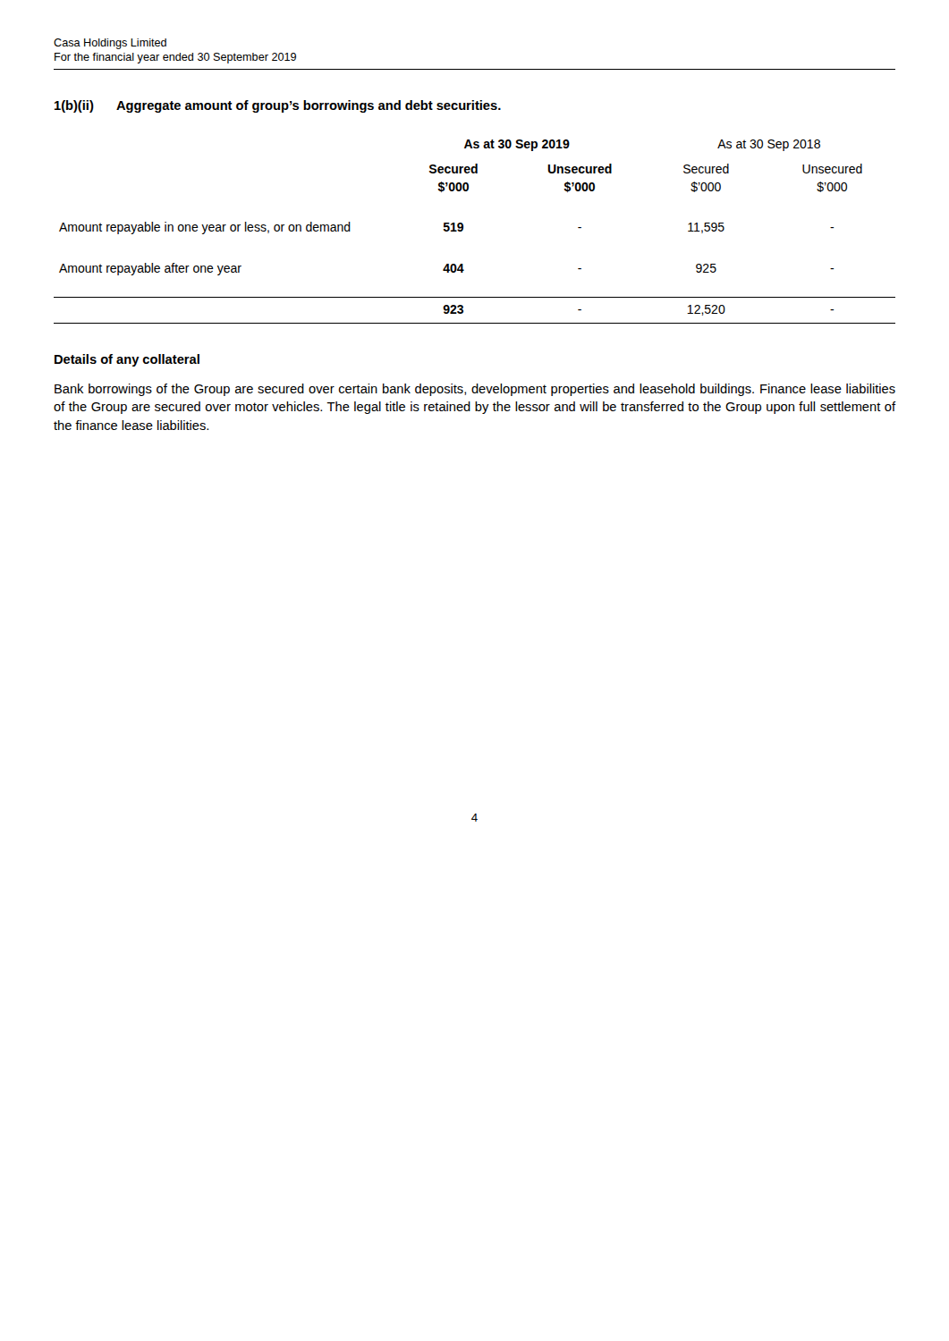Casa Holdings Limited
For the financial year ended 30 September 2019
1(b)(ii) Aggregate amount of group’s borrowings and debt securities.
| | As at 30 Sep 2019 | As at 30 Sep 2018 |
| --- | --- | --- |
| | Secured $’000 | Unsecured $’000 | Secured $’000 | Unsecured $’000 |
| Amount repayable in one year or less, or on demand | 519 | - | 11,595 | - |
| Amount repayable after one year | 404 | - | 925 | - |
| | 923 | - | 12,520 | - |
Details of any collateral
Bank borrowings of the Group are secured over certain bank deposits, development properties and leasehold buildings. Finance lease liabilities of the Group are secured over motor vehicles. The legal title is retained by the lessor and will be transferred to the Group upon full settlement of the finance lease liabilities.
4